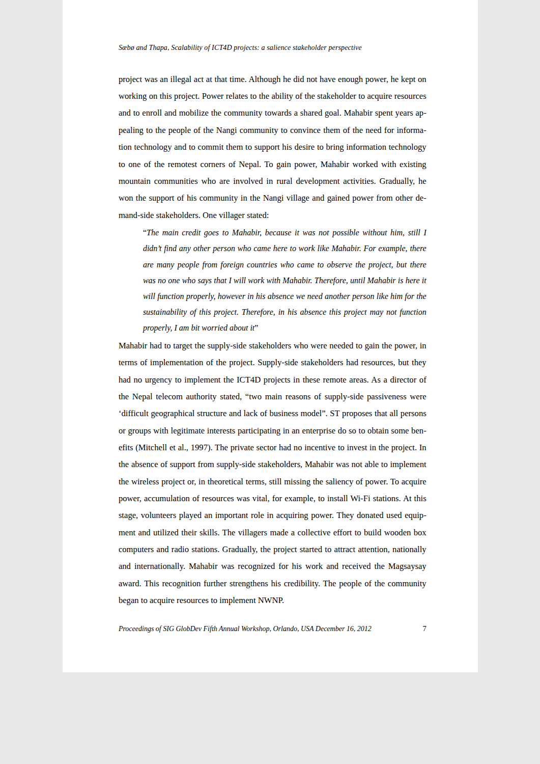Sæbø and Thapa, Scalability of ICT4D projects: a salience stakeholder perspective
project was an illegal act at that time. Although he did not have enough power, he kept on working on this project. Power relates to the ability of the stakeholder to acquire resources and to enroll and mobilize the community towards a shared goal. Mahabir spent years appealing to the people of the Nangi community to convince them of the need for information technology and to commit them to support his desire to bring information technology to one of the remotest corners of Nepal. To gain power, Mahabir worked with existing mountain communities who are involved in rural development activities. Gradually, he won the support of his community in the Nangi village and gained power from other demand-side stakeholders. One villager stated:
“The main credit goes to Mahabir, because it was not possible without him, still I didn’t find any other person who came here to work like Mahabir. For example, there are many people from foreign countries who came to observe the project, but there was no one who says that I will work with Mahabir. Therefore, until Mahabir is here it will function properly, however in his absence we need another person like him for the sustainability of this project. Therefore, in his absence this project may not function properly, I am bit worried about it”
Mahabir had to target the supply-side stakeholders who were needed to gain the power, in terms of implementation of the project. Supply-side stakeholders had resources, but they had no urgency to implement the ICT4D projects in these remote areas. As a director of the Nepal telecom authority stated, “two main reasons of supply-side passiveness were ‘difficult geographical structure and lack of business model”. ST proposes that all persons or groups with legitimate interests participating in an enterprise do so to obtain some benefits (Mitchell et al., 1997). The private sector had no incentive to invest in the project. In the absence of support from supply-side stakeholders, Mahabir was not able to implement the wireless project or, in theoretical terms, still missing the saliency of power. To acquire power, accumulation of resources was vital, for example, to install Wi-Fi stations. At this stage, volunteers played an important role in acquiring power. They donated used equipment and utilized their skills. The villagers made a collective effort to build wooden box computers and radio stations. Gradually, the project started to attract attention, nationally and internationally. Mahabir was recognized for his work and received the Magsaysay award. This recognition further strengthens his credibility. The people of the community began to acquire resources to implement NWNP.
Proceedings of SIG GlobDev Fifth Annual Workshop, Orlando, USA December 16, 2012 7